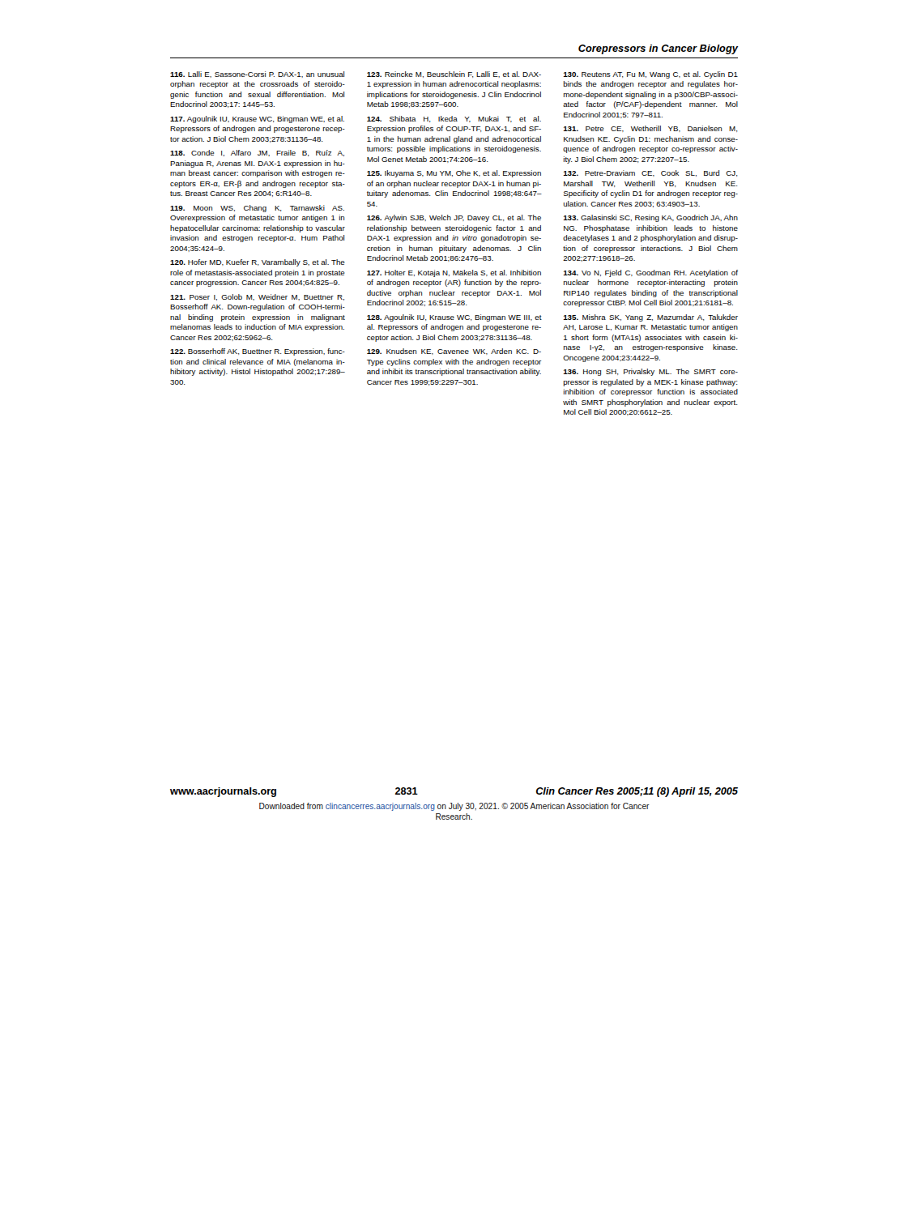Corepressors in Cancer Biology
116. Lalli E, Sassone-Corsi P. DAX-1, an unusual orphan receptor at the crossroads of steroidogenic function and sexual differentiation. Mol Endocrinol 2003;17: 1445–53.
117. Agoulnik IU, Krause WC, Bingman WE, et al. Repressors of androgen and progesterone receptor action. J Biol Chem 2003;278:31136–48.
118. Conde I, Alfaro JM, Fraile B, Ruíz A, Paniagua R, Arenas MI. DAX-1 expression in human breast cancer: comparison with estrogen receptors ER-α, ER-β and androgen receptor status. Breast Cancer Res 2004; 6:R140–8.
119. Moon WS, Chang K, Tarnawski AS. Overexpression of metastatic tumor antigen 1 in hepatocellular carcinoma: relationship to vascular invasion and estrogen receptor-α. Hum Pathol 2004;35:424–9.
120. Hofer MD, Kuefer R, Varambally S, et al. The role of metastasis-associated protein 1 in prostate cancer progression. Cancer Res 2004;64:825–9.
121. Poser I, Golob M, Weidner M, Buettner R, Bosserhoff AK. Down-regulation of COOH-terminal binding protein expression in malignant melanomas leads to induction of MIA expression. Cancer Res 2002;62:5962–6.
122. Bosserhoff AK, Buettner R. Expression, function and clinical relevance of MIA (melanoma inhibitory activity). Histol Histopathol 2002;17:289–300.
123. Reincke M, Beuschlein F, Lalli E, et al. DAX-1 expression in human adrenocortical neoplasms: implications for steroidogenesis. J Clin Endocrinol Metab 1998;83:2597–600.
124. Shibata H, Ikeda Y, Mukai T, et al. Expression profiles of COUP-TF, DAX-1, and SF-1 in the human adrenal gland and adrenocortical tumors: possible implications in steroidogenesis. Mol Genet Metab 2001;74:206–16.
125. Ikuyama S, Mu YM, Ohe K, et al. Expression of an orphan nuclear receptor DAX-1 in human pituitary adenomas. Clin Endocrinol 1998;48:647–54.
126. Aylwin SJB, Welch JP, Davey CL, et al. The relationship between steroidogenic factor 1 and DAX-1 expression and in vitro gonadotropin secretion in human pituitary adenomas. J Clin Endocrinol Metab 2001;86:2476–83.
127. Holter E, Kotaja N, Mäkela S, et al. Inhibition of androgen receptor (AR) function by the reproductive orphan nuclear receptor DAX-1. Mol Endocrinol 2002; 16:515–28.
128. Agoulnik IU, Krause WC, Bingman WE III, et al. Repressors of androgen and progesterone receptor action. J Biol Chem 2003;278:31136–48.
129. Knudsen KE, Cavenee WK, Arden KC. D-Type cyclins complex with the androgen receptor and inhibit its transcriptional transactivation ability. Cancer Res 1999;59:2297–301.
130. Reutens AT, Fu M, Wang C, et al. Cyclin D1 binds the androgen receptor and regulates hormone-dependent signaling in a p300/CBP-associated factor (P/CAF)-dependent manner. Mol Endocrinol 2001;5: 797–811.
131. Petre CE, Wetherill YB, Danielsen M, Knudsen KE. Cyclin D1: mechanism and consequence of androgen receptor co-repressor activity. J Biol Chem 2002; 277:2207–15.
132. Petre-Draviam CE, Cook SL, Burd CJ, Marshall TW, Wetherill YB, Knudsen KE. Specificity of cyclin D1 for androgen receptor regulation. Cancer Res 2003; 63:4903–13.
133. Galasinski SC, Resing KA, Goodrich JA, Ahn NG. Phosphatase inhibition leads to histone deacetylases 1 and 2 phosphorylation and disruption of corepressor interactions. J Biol Chem 2002;277:19618–26.
134. Vo N, Fjeld C, Goodman RH. Acetylation of nuclear hormone receptor-interacting protein RIP140 regulates binding of the transcriptional corepressor CtBP. Mol Cell Biol 2001;21:6181–8.
135. Mishra SK, Yang Z, Mazumdar A, Talukder AH, Larose L, Kumar R. Metastatic tumor antigen 1 short form (MTA1s) associates with casein kinase I-γ2, an estrogen-responsive kinase. Oncogene 2004;23:4422–9.
136. Hong SH, Privalsky ML. The SMRT corepressor is regulated by a MEK-1 kinase pathway: inhibition of corepressor function is associated with SMRT phosphorylation and nuclear export. Mol Cell Biol 2000;20:6612–25.
www.aacrjournals.org
2831
Clin Cancer Res 2005;11 (8) April 15, 2005
Downloaded from clincancerres.aacrjournals.org on July 30, 2021. © 2005 American Association for Cancer Research.